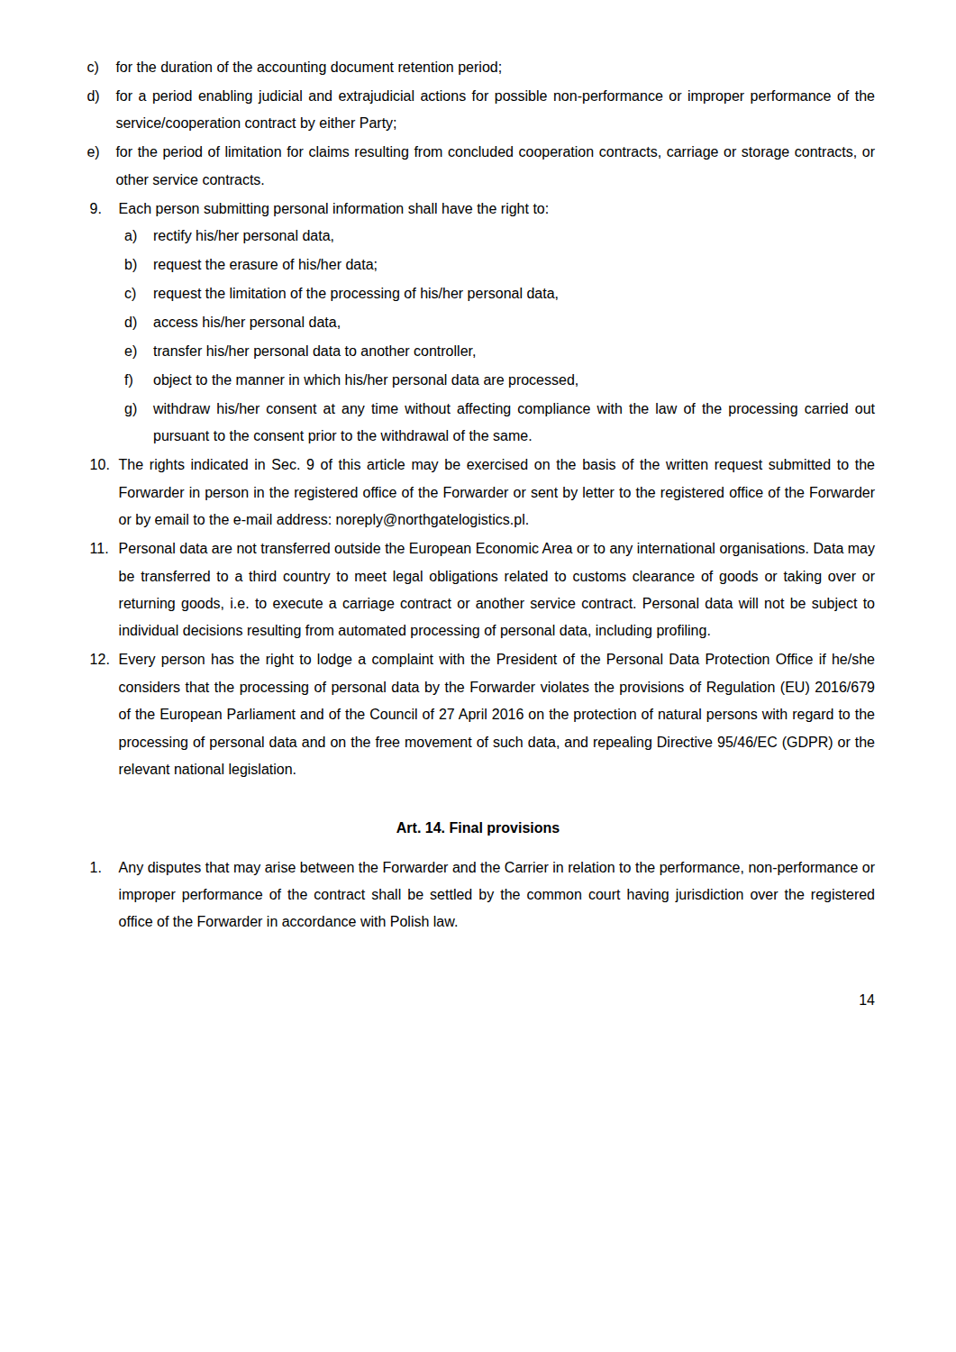for the duration of the accounting document retention period;
for a period enabling judicial and extrajudicial actions for possible non-performance or improper performance of the service/cooperation contract by either Party;
for the period of limitation for claims resulting from concluded cooperation contracts, carriage or storage contracts, or other service contracts.
Each person submitting personal information shall have the right to:
rectify his/her personal data,
request the erasure of his/her data;
request the limitation of the processing of his/her personal data,
access his/her personal data,
transfer his/her personal data to another controller,
object to the manner in which his/her personal data are processed,
withdraw his/her consent at any time without affecting compliance with the law of the processing carried out pursuant to the consent prior to the withdrawal of the same.
The rights indicated in Sec. 9 of this article may be exercised on the basis of the written request submitted to the Forwarder in person in the registered office of the Forwarder or sent by letter to the registered office of the Forwarder or by email to the e-mail address: noreply@northgatelogistics.pl.
Personal data are not transferred outside the European Economic Area or to any international organisations. Data may be transferred to a third country to meet legal obligations related to customs clearance of goods or taking over or returning goods, i.e. to execute a carriage contract or another service contract. Personal data will not be subject to individual decisions resulting from automated processing of personal data, including profiling.
Every person has the right to lodge a complaint with the President of the Personal Data Protection Office if he/she considers that the processing of personal data by the Forwarder violates the provisions of Regulation (EU) 2016/679 of the European Parliament and of the Council of 27 April 2016 on the protection of natural persons with regard to the processing of personal data and on the free movement of such data, and repealing Directive 95/46/EC (GDPR) or the relevant national legislation.
Art. 14. Final provisions
Any disputes that may arise between the Forwarder and the Carrier in relation to the performance, non-performance or improper performance of the contract shall be settled by the common court having jurisdiction over the registered office of the Forwarder in accordance with Polish law.
14